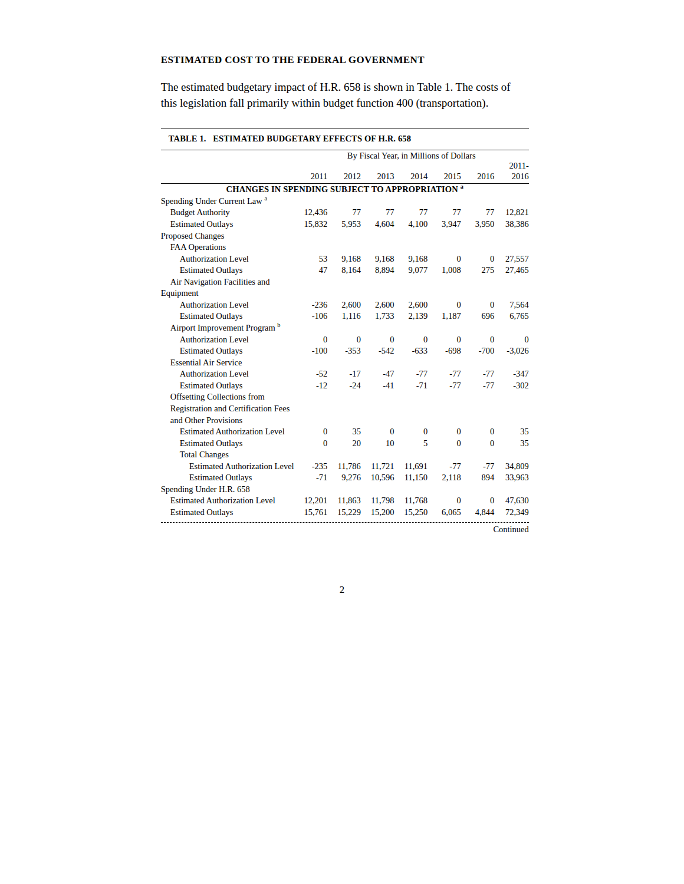ESTIMATED COST TO THE FEDERAL GOVERNMENT
The estimated budgetary impact of H.R. 658 is shown in Table 1. The costs of this legislation fall primarily within budget function 400 (transportation).
TABLE 1. ESTIMATED BUDGETARY EFFECTS OF H.R. 658
| | By Fiscal Year, in Millions of Dollars |
| | | | | | | | 2011- |
| | 2011 | 2012 | 2013 | 2014 | 2015 | 2016 | 2016 |
| CHANGES IN SPENDING SUBJECT TO APPROPRIATION a |
| Spending Under Current Law a | | | | | | | |
| Budget Authority | 12,436 | 77 | 77 | 77 | 77 | 77 | 12,821 |
| Estimated Outlays | 15,832 | 5,953 | 4,604 | 4,100 | 3,947 | 3,950 | 38,386 |
| Proposed Changes | | | | | | | |
| FAA Operations | | | | | | | |
| Authorization Level | 53 | 9,168 | 9,168 | 9,168 | 0 | 0 | 27,557 |
| Estimated Outlays | 47 | 8,164 | 8,894 | 9,077 | 1,008 | 275 | 27,465 |
| Air Navigation Facilities and | | | | | | | |
| Equipment | | | | | | | |
| Authorization Level | -236 | 2,600 | 2,600 | 2,600 | 0 | 0 | 7,564 |
| Estimated Outlays | -106 | 1,116 | 1,733 | 2,139 | 1,187 | 696 | 6,765 |
| Airport Improvement Program b | | | | | | | |
| Authorization Level | 0 | 0 | 0 | 0 | 0 | 0 | 0 |
| Estimated Outlays | -100 | -353 | -542 | -633 | -698 | -700 | -3,026 |
| Essential Air Service | | | | | | | |
| Authorization Level | -52 | -17 | -47 | -77 | -77 | -77 | -347 |
| Estimated Outlays | -12 | -24 | -41 | -71 | -77 | -77 | -302 |
| Offsetting Collections from | | | | | | | |
| Registration and Certification Fees | | | | | | | |
| and Other Provisions | | | | | | | |
| Estimated Authorization Level | 0 | 35 | 0 | 0 | 0 | 0 | 35 |
| Estimated Outlays | 0 | 20 | 10 | 5 | 0 | 0 | 35 |
| Total Changes | | | | | | | |
| Estimated Authorization Level | -235 | 11,786 | 11,721 | 11,691 | -77 | -77 | 34,809 |
| Estimated Outlays | -71 | 9,276 | 10,596 | 11,150 | 2,118 | 894 | 33,963 |
| Spending Under H.R. 658 | | | | | | | |
| Estimated Authorization Level | 12,201 | 11,863 | 11,798 | 11,768 | 0 | 0 | 47,630 |
| Estimated Outlays | 15,761 | 15,229 | 15,200 | 15,250 | 6,065 | 4,844 | 72,349 |
Continued
2